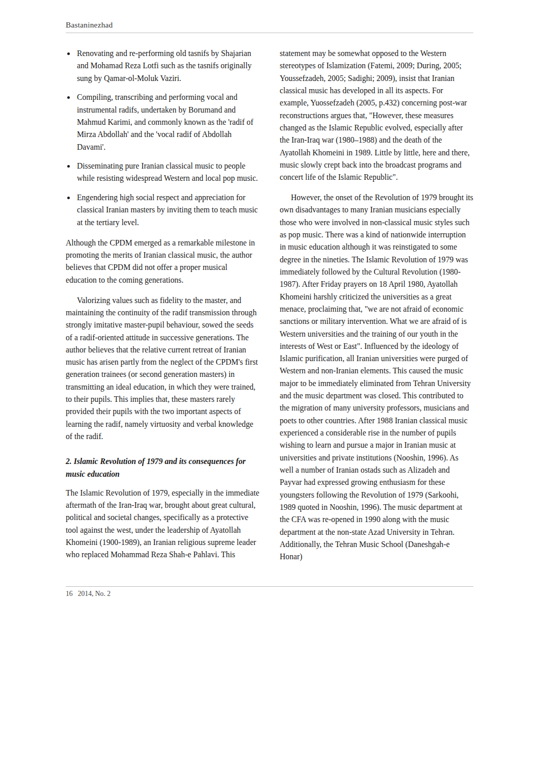Bastaninezhad
Renovating and re-performing old tasnifs by Shajarian and Mohamad Reza Lotfi such as the tasnifs originally sung by Qamar-ol-Moluk Vaziri.
Compiling, transcribing and performing vocal and instrumental radifs, undertaken by Borumand and Mahmud Karimi, and commonly known as the 'radif of Mirza Abdollah' and the 'vocal radif of Abdollah Davami'.
Disseminating pure Iranian classical music to people while resisting widespread Western and local pop music.
Engendering high social respect and appreciation for classical Iranian masters by inviting them to teach music at the tertiary level.
Although the CPDM emerged as a remarkable milestone in promoting the merits of Iranian classical music, the author believes that CPDM did not offer a proper musical education to the coming generations.
Valorizing values such as fidelity to the master, and maintaining the continuity of the radif transmission through strongly imitative master-pupil behaviour, sowed the seeds of a radif-oriented attitude in successive generations. The author believes that the relative current retreat of Iranian music has arisen partly from the neglect of the CPDM's first generation trainees (or second generation masters) in transmitting an ideal education, in which they were trained, to their pupils. This implies that, these masters rarely provided their pupils with the two important aspects of learning the radif, namely virtuosity and verbal knowledge of the radif.
2. Islamic Revolution of 1979 and its consequences for music education
The Islamic Revolution of 1979, especially in the immediate aftermath of the Iran-Iraq war, brought about great cultural, political and societal changes, specifically as a protective tool against the west, under the leadership of Ayatollah Khomeini (1900-1989), an Iranian religious supreme leader who replaced Mohammad Reza Shah-e Pahlavi. This statement may be somewhat opposed to the Western stereotypes of Islamization (Fatemi, 2009; During, 2005; Youssefzadeh, 2005; Sadighi; 2009), insist that Iranian classical music has developed in all its aspects. For example, Yuossefzadeh (2005, p.432) concerning post-war reconstructions argues that, "However, these measures changed as the Islamic Republic evolved, especially after the Iran-Iraq war (1980–1988) and the death of the Ayatollah Khomeini in 1989. Little by little, here and there, music slowly crept back into the broadcast programs and concert life of the Islamic Republic".
However, the onset of the Revolution of 1979 brought its own disadvantages to many Iranian musicians especially those who were involved in non-classical music styles such as pop music. There was a kind of nationwide interruption in music education although it was reinstigated to some degree in the nineties. The Islamic Revolution of 1979 was immediately followed by the Cultural Revolution (1980-1987). After Friday prayers on 18 April 1980, Ayatollah Khomeini harshly criticized the universities as a great menace, proclaiming that, "we are not afraid of economic sanctions or military intervention. What we are afraid of is Western universities and the training of our youth in the interests of West or East". Influenced by the ideology of Islamic purification, all Iranian universities were purged of Western and non-Iranian elements. This caused the music major to be immediately eliminated from Tehran University and the music department was closed. This contributed to the migration of many university professors, musicians and poets to other countries. After 1988 Iranian classical music experienced a considerable rise in the number of pupils wishing to learn and pursue a major in Iranian music at universities and private institutions (Nooshin, 1996). As well a number of Iranian ostads such as Alizadeh and Payvar had expressed growing enthusiasm for these youngsters following the Revolution of 1979 (Sarkoohi, 1989 quoted in Nooshin, 1996). The music department at the CFA was re-opened in 1990 along with the music department at the non-state Azad University in Tehran. Additionally, the Tehran Music School (Daneshgah-e Honar)
16 2014, No. 2